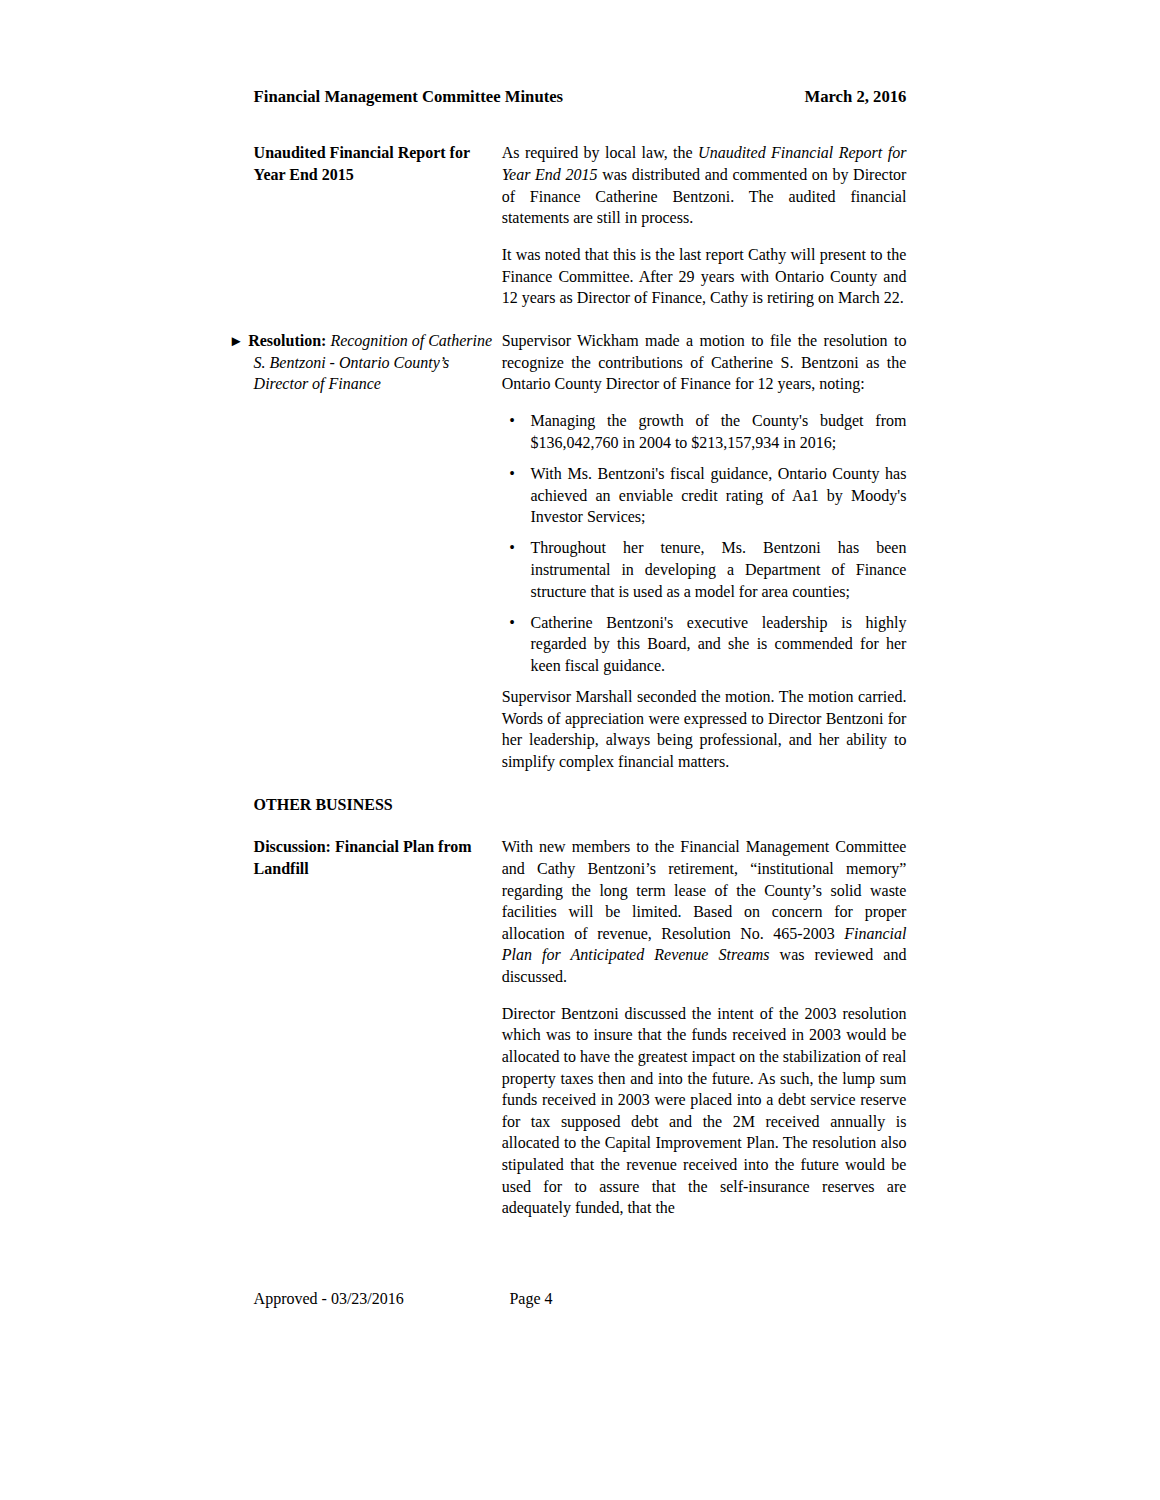Financial Management Committee Minutes March 2, 2016
| Unaudited Financial Report for Year End 2015 | As required by local law, the Unaudited Financial Report for Year End 2015 was distributed and commented on by Director of Finance Catherine Bentzoni. The audited financial statements are still in process. It was noted that this is the last report Cathy will present to the Finance Committee. After 29 years with Ontario County and 12 years as Director of Finance, Cathy is retiring on March 22. |
| ▸ Resolution: Recognition of Catherine S. Bentzoni - Ontario County’s Director of Finance | Supervisor Wickham made a motion to file the resolution to recognize the contributions of Catherine S. Bentzoni as the Ontario County Director of Finance for 12 years, noting: Managing the growth of the County's budget from $136,042,760 in 2004 to $213,157,934 in 2016; With Ms. Bentzoni's fiscal guidance, Ontario County has achieved an enviable credit rating of Aa1 by Moody's Investor Services; Throughout her tenure, Ms. Bentzoni has been instrumental in developing a Department of Finance structure that is used as a model for area counties; Catherine Bentzoni's executive leadership is highly regarded by this Board, and she is commended for her keen fiscal guidance. Supervisor Marshall seconded the motion. The motion carried. Words of appreciation were expressed to Director Bentzoni for her leadership, always being professional, and her ability to simplify complex financial matters. |
| OTHER BUSINESS |
| Discussion: Financial Plan from Landfill | With new members to the Financial Management Committee and Cathy Bentzoni’s retirement, “institutional memory” regarding the long term lease of the County’s solid waste facilities will be limited. Based on concern for proper allocation of revenue, Resolution No. 465-2003 Financial Plan for Anticipated Revenue Streams was reviewed and discussed. Director Bentzoni discussed the intent of the 2003 resolution which was to insure that the funds received in 2003 would be allocated to have the greatest impact on the stabilization of real property taxes then and into the future. As such, the lump sum funds received in 2003 were placed into a debt service reserve for tax supposed debt and the 2M received annually is allocated to the Capital Improvement Plan. The resolution also stipulated that the revenue received into the future would be used for to assure that the self-insurance reserves are adequately funded, that the |
Approved - 03/23/2016 Page 4